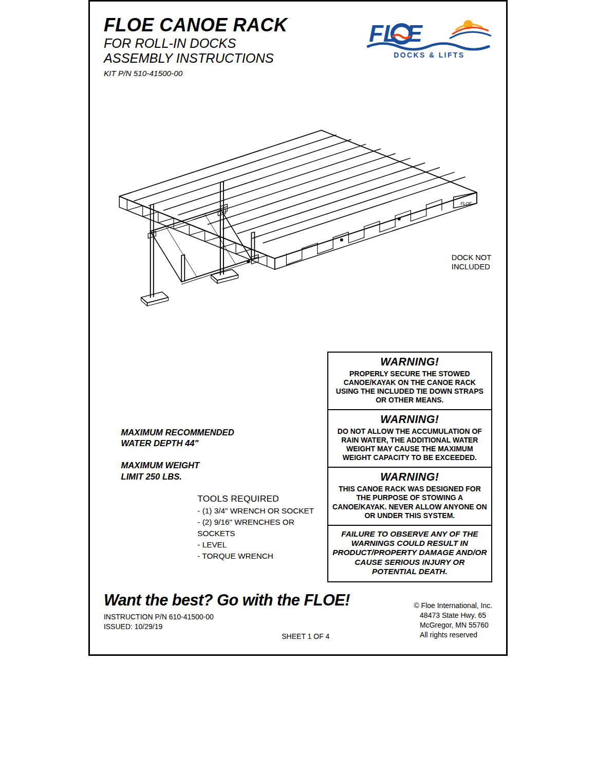FLOE CANOE RACK
FOR ROLL-IN DOCKS
ASSEMBLY INSTRUCTIONS
KIT P/N 510-41500-00
FL E DOCKS & LIFTS
FLOE
DOCK NOT
INCLUDED
MAXIMUM RECOMMENDED
WATER DEPTH 44"
MAXIMUM WEIGHT
LIMIT 250 LBS.
TOOLS REQUIRED
(1) 3/4" WRENCH OR SOCKET
(2) 9/16" WRENCHES OR SOCKETS
LEVEL
TORQUE WRENCH
WARNING!
Properly secure the stowed canoe/kayak on the canoe rack using the included tie down straps or other means.
WARNING!
Do not allow the accumulation of rain water, the additional water weight may cause the maximum weight capacity to be exceeded.
WARNING!
This canoe rack was designed for the purpose of stowing a canoe/kayak. Never allow anyone on or under this system.
Failure to observe any of the warnings could result in product/property damage and/or cause serious injury or potential death.
Want the best? Go with the FLOE!
INSTRUCTION P/N 610-41500-00
ISSUED: 10/29/19
SHEET 1 OF 4
© Floe International, Inc.
48473 State Hwy. 65
McGregor, MN 55760
All rights reserved